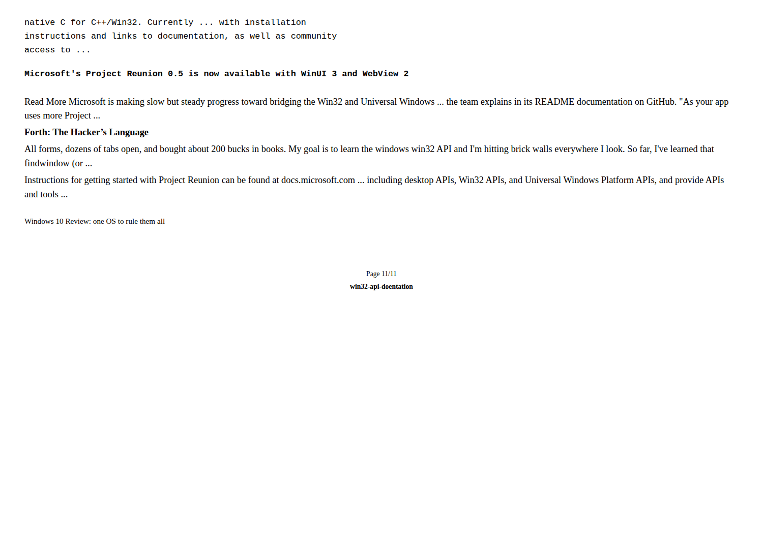native C for C++/Win32. Currently ... with installation instructions and links to documentation, as well as community access to ...
Microsoft's Project Reunion 0.5 is now available with WinUI 3 and WebView 2
Read More Microsoft is making slow but steady progress toward bridging the Win32 and Universal Windows ... the team explains in its README documentation on GitHub. "As your app uses more Project ...
Forth: The Hacker’s Language
All forms, dozens of tabs open, and bought about 200 bucks in books. My goal is to learn the windows win32 API and I'm hitting brick walls everywhere I look. So far, I've learned that findwindow (or ...
Instructions for getting started with Project Reunion can be found at docs.microsoft.com ... including desktop APIs, Win32 APIs, and Universal Windows Platform APIs, and provide APIs and tools ...
Windows 10 Review: one OS to rule them all
Page 11/11
win32-api-doentation